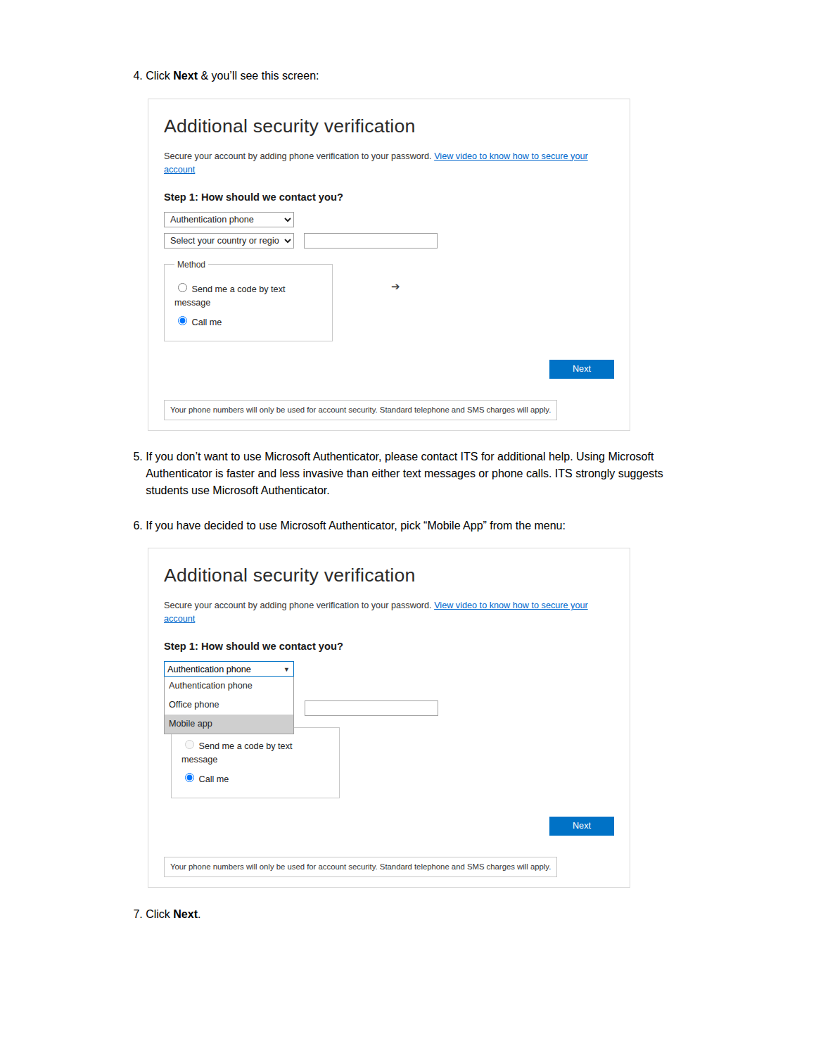Click Next & you’ll see this screen:
Additional security verification
Secure your account by adding phone verification to your password. View video to know how to secure your account
Step 1: How should we contact you?
Authentication phone
Select your country or region
Method Send me a code by text message Call me ➔ Next
Your phone numbers will only be used for account security. Standard telephone and SMS charges will apply.
If you don’t want to use Microsoft Authenticator, please contact ITS for additional help. Using Microsoft Authenticator is faster and less invasive than either text messages or phone calls. ITS strongly suggests students use Microsoft Authenticator.
If you have decided to use Microsoft Authenticator, pick “Mobile App” from the menu:
Additional security verification
Secure your account by adding phone verification to your password. View video to know how to secure your account
Step 1: How should we contact you?
Authentication phone
Authentication phone
Office phone
Mobile app
Send me a code by text message Call me ➔ Next
Your phone numbers will only be used for account security. Standard telephone and SMS charges will apply.
Click Next.